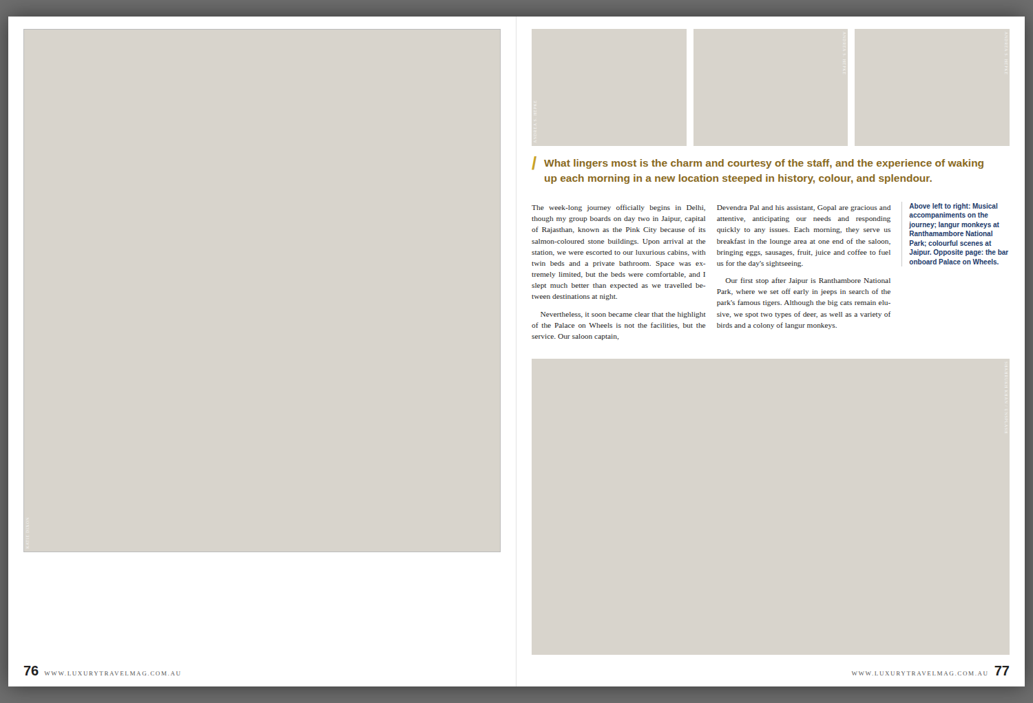KATIE DIXON
76 www.luxurytravelmag.com.au
ANDREA S. HEPKE
ANDREA S. HEPKE
ANDREA S. HEPKE
What lingers most is the charm and courtesy of the staff, and the experience of waking up each morning in a new location steeped in history, colour, and splendour.
The week-long journey officially begins in Delhi, though my group boards on day two in Jaipur, capital of Rajasthan, known as the Pink City because of its salmon-coloured stone buildings. Upon arrival at the station, we were escorted to our luxurious cabins, with twin beds and a private bathroom. Space was extremely limited, but the beds were comfortable, and I slept much better than expected as we travelled between destinations at night.
Nevertheless, it soon became clear that the highlight of the Palace on Wheels is not the facilities, but the service. Our saloon captain,
Devendra Pal and his assistant, Gopal are gracious and attentive, anticipating our needs and responding quickly to any issues. Each morning, they serve us breakfast in the lounge area at one end of the saloon, bringing eggs, sausages, fruit, juice and coffee to fuel us for the day's sightseeing.
Our first stop after Jaipur is Ranthambore National Park, where we set off early in jeeps in search of the park's famous tigers. Although the big cats remain elusive, we spot two types of deer, as well as a variety of birds and a colony of langur monkeys.
Above left to right: Musical accompaniments on the journey; langur monkeys at Ranthamambore National Park; colourful scenes at Jaipur. Opposite page: the bar onboard Palace on Wheels.
SHAHRUKH KHAN / UNSPLASH
77 www.luxurytravelmag.com.au